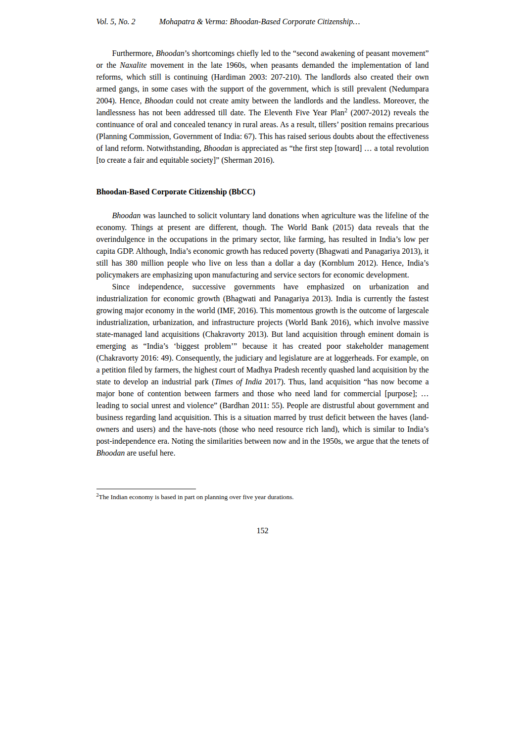Vol. 5, No. 2 Mohapatra & Verma: Bhoodan-Based Corporate Citizenship…
Furthermore, Bhoodan’s shortcomings chiefly led to the “second awakening of peasant movement” or the Naxalite movement in the late 1960s, when peasants demanded the implementation of land reforms, which still is continuing (Hardiman 2003: 207-210). The landlords also created their own armed gangs, in some cases with the support of the government, which is still prevalent (Nedumpara 2004). Hence, Bhoodan could not create amity between the landlords and the landless. Moreover, the landlessness has not been addressed till date. The Eleventh Five Year Plan2 (2007-2012) reveals the continuance of oral and concealed tenancy in rural areas. As a result, tillers’ position remains precarious (Planning Commission, Government of India: 67). This has raised serious doubts about the effectiveness of land reform. Notwithstanding, Bhoodan is appreciated as “the first step [toward] … a total revolution [to create a fair and equitable society]” (Sherman 2016).
Bhoodan-Based Corporate Citizenship (BbCC)
Bhoodan was launched to solicit voluntary land donations when agriculture was the lifeline of the economy. Things at present are different, though. The World Bank (2015) data reveals that the overindulgence in the occupations in the primary sector, like farming, has resulted in India’s low per capita GDP. Although, India’s economic growth has reduced poverty (Bhagwati and Panagariya 2013), it still has 380 million people who live on less than a dollar a day (Kornblum 2012). Hence, India’s policymakers are emphasizing upon manufacturing and service sectors for economic development.
Since independence, successive governments have emphasized on urbanization and industrialization for economic growth (Bhagwati and Panagariya 2013). India is currently the fastest growing major economy in the world (IMF, 2016). This momentous growth is the outcome of largescale industrialization, urbanization, and infrastructure projects (World Bank 2016), which involve massive state-managed land acquisitions (Chakravorty 2013). But land acquisition through eminent domain is emerging as “India’s ‘biggest problem’” because it has created poor stakeholder management (Chakravorty 2016: 49). Consequently, the judiciary and legislature are at loggerheads. For example, on a petition filed by farmers, the highest court of Madhya Pradesh recently quashed land acquisition by the state to develop an industrial park (Times of India 2017). Thus, land acquisition “has now become a major bone of contention between farmers and those who need land for commercial [purpose]; … leading to social unrest and violence” (Bardhan 2011: 55). People are distrustful about government and business regarding land acquisition. This is a situation marred by trust deficit between the haves (land-owners and users) and the have-nots (those who need resource rich land), which is similar to India’s post-independence era. Noting the similarities between now and in the 1950s, we argue that the tenets of Bhoodan are useful here.
2The Indian economy is based in part on planning over five year durations.
152